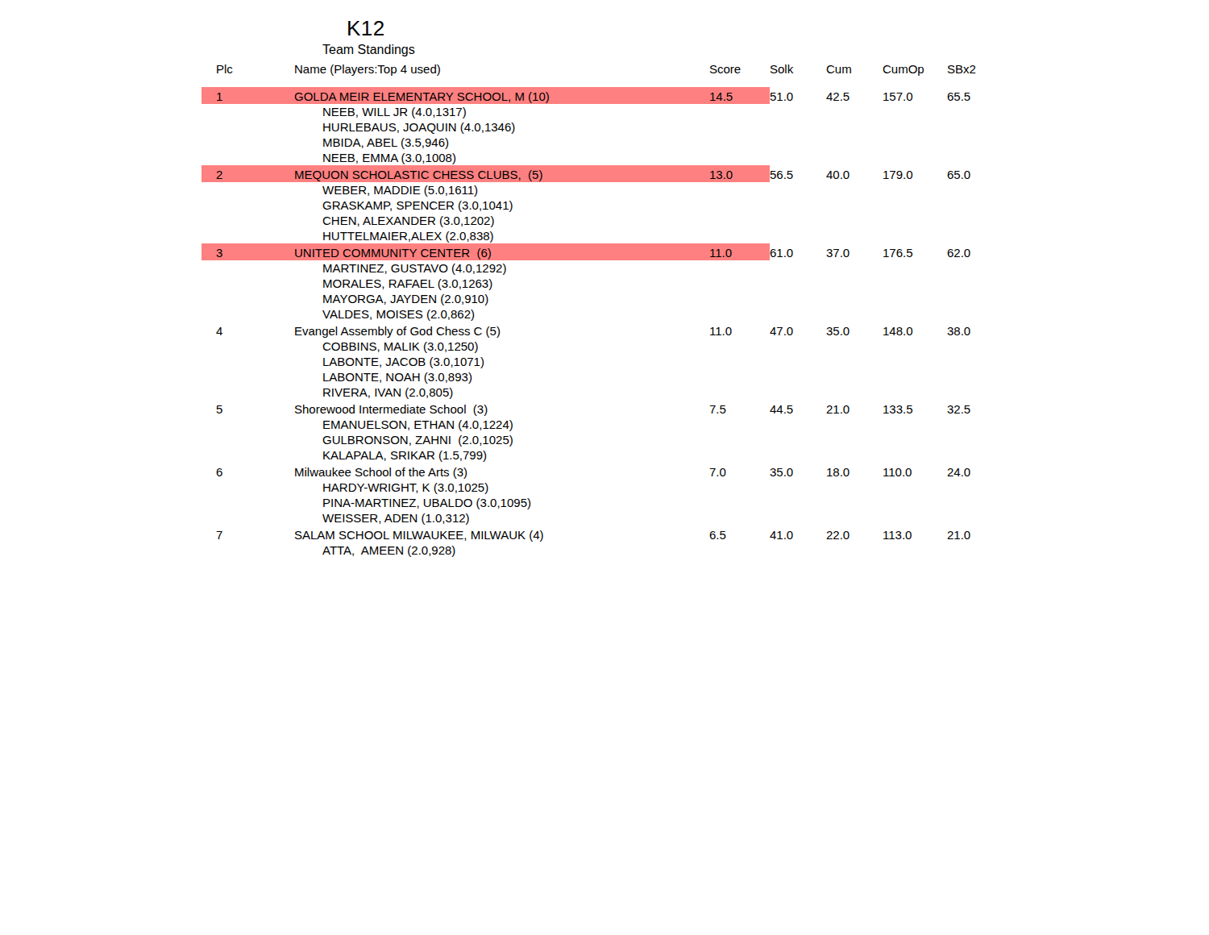K12
Team Standings
| Plc | Name (Players:Top 4 used) | Score | Solk | Cum | CumOp | SBx2 |
| --- | --- | --- | --- | --- | --- | --- |
| 1 | GOLDA MEIR ELEMENTARY SCHOOL, M (10) | 14.5 | 51.0 | 42.5 | 157.0 | 65.5 |
| | NEEB, WILL JR (4.0,1317) |
| | HURLEBAUS, JOAQUIN (4.0,1346) |
| | MBIDA, ABEL (3.5,946) |
| | NEEB, EMMA (3.0,1008) |
| 2 | MEQUON SCHOLASTIC CHESS CLUBS, (5) | 13.0 | 56.5 | 40.0 | 179.0 | 65.0 |
| | WEBER, MADDIE (5.0,1611) |
| | GRASKAMP, SPENCER (3.0,1041) |
| | CHEN, ALEXANDER (3.0,1202) |
| | HUTTELMAIER,ALEX (2.0,838) |
| 3 | UNITED COMMUNITY CENTER (6) | 11.0 | 61.0 | 37.0 | 176.5 | 62.0 |
| | MARTINEZ, GUSTAVO (4.0,1292) |
| | MORALES, RAFAEL (3.0,1263) |
| | MAYORGA, JAYDEN (2.0,910) |
| | VALDES, MOISES (2.0,862) |
| 4 | Evangel Assembly of God Chess C (5) | 11.0 | 47.0 | 35.0 | 148.0 | 38.0 |
| | COBBINS, MALIK (3.0,1250) |
| | LABONTE, JACOB (3.0,1071) |
| | LABONTE, NOAH (3.0,893) |
| | RIVERA, IVAN (2.0,805) |
| 5 | Shorewood Intermediate School (3) | 7.5 | 44.5 | 21.0 | 133.5 | 32.5 |
| | EMANUELSON, ETHAN (4.0,1224) |
| | GULBRONSON, ZAHNI (2.0,1025) |
| | KALAPALA, SRIKAR (1.5,799) |
| 6 | Milwaukee School of the Arts (3) | 7.0 | 35.0 | 18.0 | 110.0 | 24.0 |
| | HARDY-WRIGHT, K (3.0,1025) |
| | PINA-MARTINEZ, UBALDO (3.0,1095) |
| | WEISSER, ADEN (1.0,312) |
| 7 | SALAM SCHOOL MILWAUKEE, MILWAUK (4) | 6.5 | 41.0 | 22.0 | 113.0 | 21.0 |
| | ATTA, AMEEN (2.0,928) |